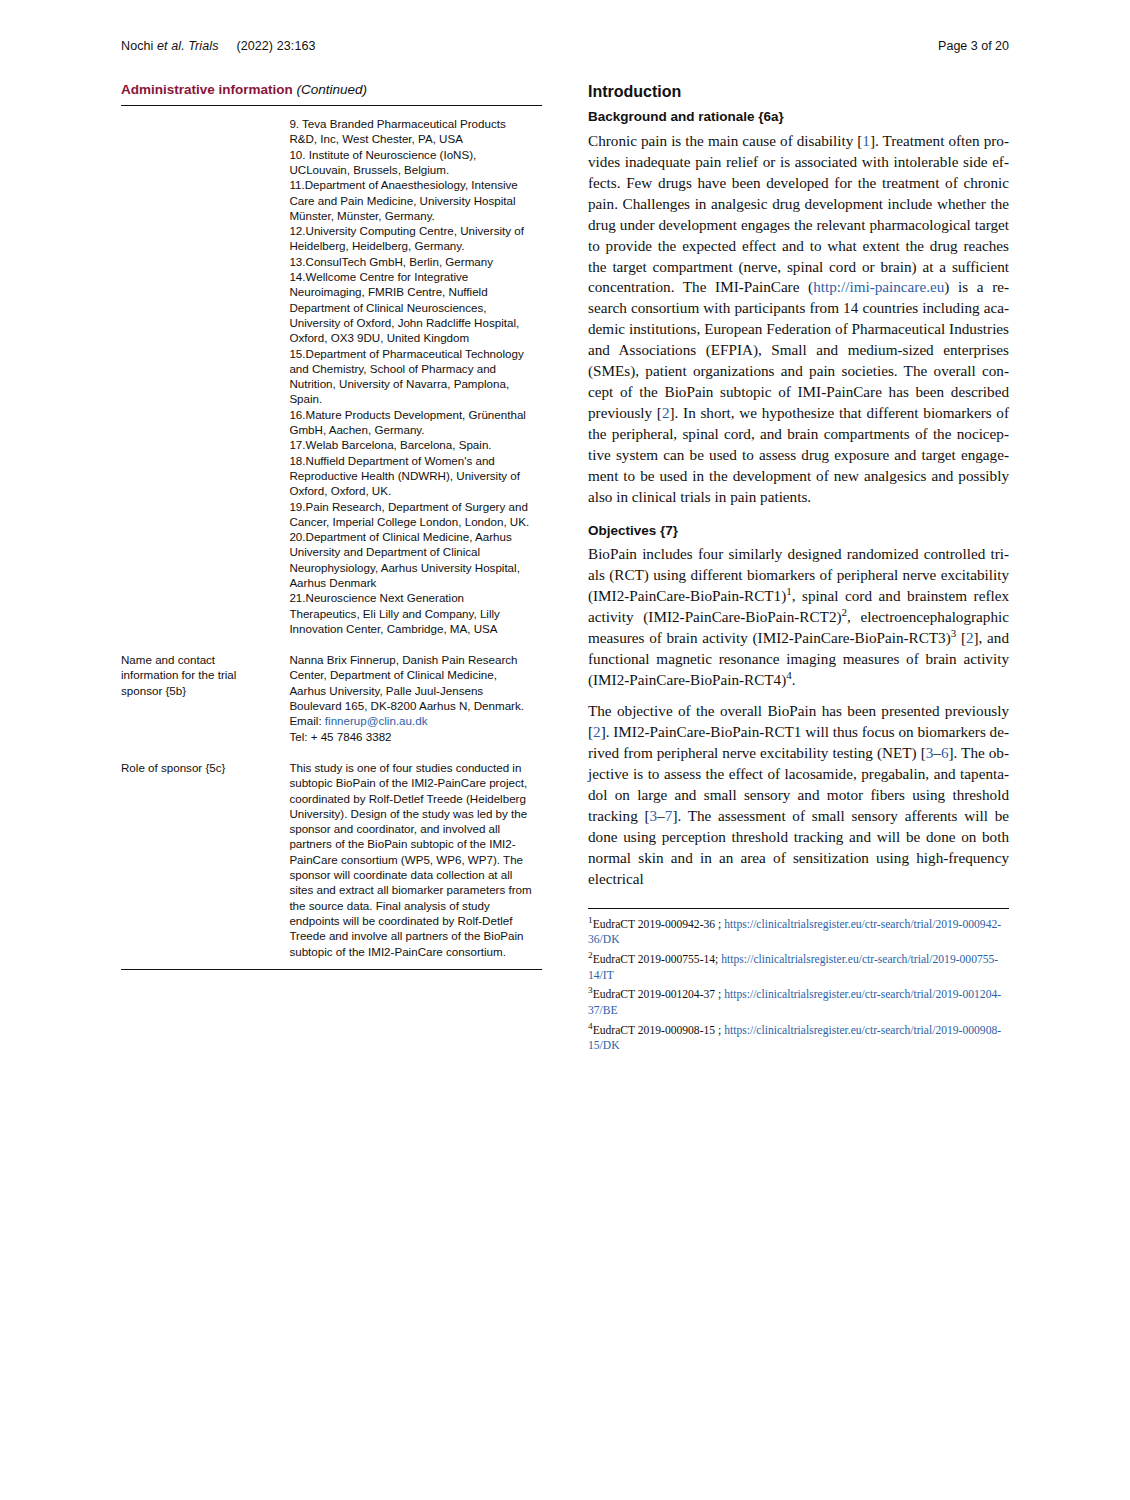Nochi et al. Trials (2022) 23:163
Page 3 of 20
Administrative information (Continued)
| | 9. Teva Branded Pharmaceutical Products R&D, Inc, West Chester, PA, USA 10. Institute of Neuroscience (IoNS), UCLouvain, Brussels, Belgium. 11.Department of Anaesthesiology, Intensive Care and Pain Medicine, University Hospital Münster, Münster, Germany. 12.University Computing Centre, University of Heidelberg, Heidelberg, Germany. 13.ConsulTech GmbH, Berlin, Germany 14.Wellcome Centre for Integrative Neuroimaging, FMRIB Centre, Nuffield Department of Clinical Neurosciences, University of Oxford, John Radcliffe Hospital, Oxford, OX3 9DU, United Kingdom 15.Department of Pharmaceutical Technology and Chemistry, School of Pharmacy and Nutrition, University of Navarra, Pamplona, Spain. 16.Mature Products Development, Grünenthal GmbH, Aachen, Germany. 17.Welab Barcelona, Barcelona, Spain. 18.Nuffield Department of Women's and Reproductive Health (NDWRH), University of Oxford, Oxford, UK. 19.Pain Research, Department of Surgery and Cancer, Imperial College London, London, UK. 20.Department of Clinical Medicine, Aarhus University and Department of Clinical Neurophysiology, Aarhus University Hospital, Aarhus Denmark 21.Neuroscience Next Generation Therapeutics, Eli Lilly and Company, Lilly Innovation Center, Cambridge, MA, USA |
| Name and contact information for the trial sponsor {5b} | Nanna Brix Finnerup, Danish Pain Research Center, Department of Clinical Medicine, Aarhus University, Palle Juul-Jensens Boulevard 165, DK-8200 Aarhus N, Denmark. Email: finnerup@clin.au.dk Tel: + 45 7846 3382 |
| Role of sponsor {5c} | This study is one of four studies conducted in subtopic BioPain of the IMI2-PainCare project, coordinated by Rolf-Detlef Treede (Heidelberg University). Design of the study was led by the sponsor and coordinator, and involved all partners of the BioPain subtopic of the IMI2-PainCare consortium (WP5, WP6, WP7). The sponsor will coordinate data collection at all sites and extract all biomarker parameters from the source data. Final analysis of study endpoints will be coordinated by Rolf-Detlef Treede and involve all partners of the BioPain subtopic of the IMI2-PainCare consortium. |
Introduction
Background and rationale {6a}
Chronic pain is the main cause of disability [1]. Treatment often provides inadequate pain relief or is associated with intolerable side effects. Few drugs have been developed for the treatment of chronic pain. Challenges in analgesic drug development include whether the drug under development engages the relevant pharmacological target to provide the expected effect and to what extent the drug reaches the target compartment (nerve, spinal cord or brain) at a sufficient concentration. The IMI-PainCare (http://imi-paincare.eu) is a research consortium with participants from 14 countries including academic institutions, European Federation of Pharmaceutical Industries and Associations (EFPIA), Small and medium-sized enterprises (SMEs), patient organizations and pain societies. The overall concept of the BioPain subtopic of IMI-PainCare has been described previously [2]. In short, we hypothesize that different biomarkers of the peripheral, spinal cord, and brain compartments of the nociceptive system can be used to assess drug exposure and target engagement to be used in the development of new analgesics and possibly also in clinical trials in pain patients.
Objectives {7}
BioPain includes four similarly designed randomized controlled trials (RCT) using different biomarkers of peripheral nerve excitability (IMI2-PainCare-BioPain-RCT1)1, spinal cord and brainstem reflex activity (IMI2-PainCare-BioPain-RCT2)2, electroencephalographic measures of brain activity (IMI2-PainCare-BioPain-RCT3)3 [2], and functional magnetic resonance imaging measures of brain activity (IMI2-PainCare-BioPain-RCT4)4.
The objective of the overall BioPain has been presented previously [2]. IMI2-PainCare-BioPain-RCT1 will thus focus on biomarkers derived from peripheral nerve excitability testing (NET) [3–6]. The objective is to assess the effect of lacosamide, pregabalin, and tapentadol on large and small sensory and motor fibers using threshold tracking [3–7]. The assessment of small sensory afferents will be done using perception threshold tracking and will be done on both normal skin and in an area of sensitization using high-frequency electrical
1EudraCT 2019-000942-36 ; https://clinicaltrialsregister.eu/ctr-search/trial/2019-000942-36/DK
2EudraCT 2019-000755-14; https://clinicaltrialsregister.eu/ctr-search/trial/2019-000755-14/IT
3EudraCT 2019-001204-37 ; https://clinicaltrialsregister.eu/ctr-search/trial/2019-001204-37/BE
4EudraCT 2019-000908-15 ; https://clinicaltrialsregister.eu/ctr-search/trial/2019-000908-15/DK